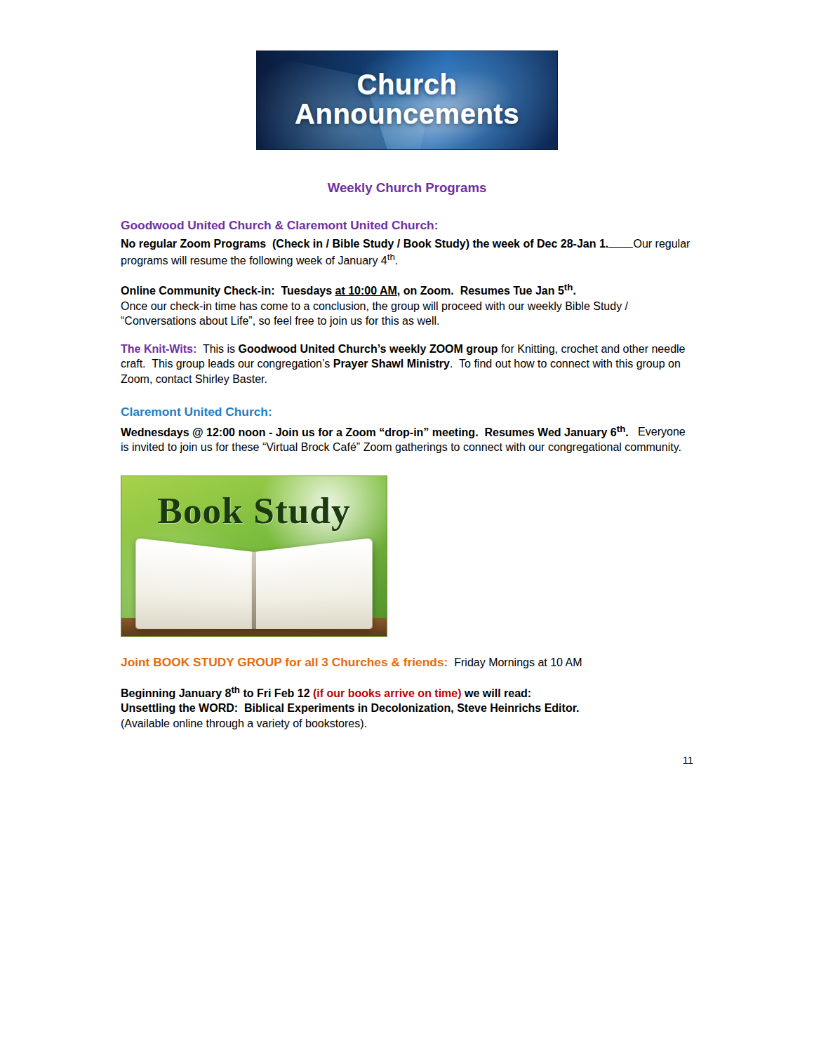Church
Announcements
Weekly Church Programs
Goodwood United Church & Claremont United Church:
No regular Zoom Programs (Check in / Bible Study / Book Study) the week of Dec 28-Jan 1. Our regular programs will resume the following week of January 4th.
Online Community Check-in: Tuesdays at 10:00 AM, on Zoom. Resumes Tue Jan 5th.
Once our check-in time has come to a conclusion, the group will proceed with our weekly Bible Study / “Conversations about Life”, so feel free to join us for this as well.
The Knit-Wits: This is Goodwood United Church’s weekly ZOOM group for Knitting, crochet and other needle craft. This group leads our congregation’s Prayer Shawl Ministry. To find out how to connect with this group on Zoom, contact Shirley Baster.
Claremont United Church:
Wednesdays @ 12:00 noon - Join us for a Zoom “drop-in” meeting. Resumes Wed January 6th. Everyone is invited to join us for these “Virtual Brock Café” Zoom gatherings to connect with our congregational community.
Book Study
Joint BOOK STUDY GROUP for all 3 Churches & friends:
Friday Mornings at 10 AM
Beginning January 8th to Fri Feb 12 (if our books arrive on time) we will read:
Unsettling the WORD: Biblical Experiments in Decolonization, Steve Heinrichs Editor.
(Available online through a variety of bookstores).
11